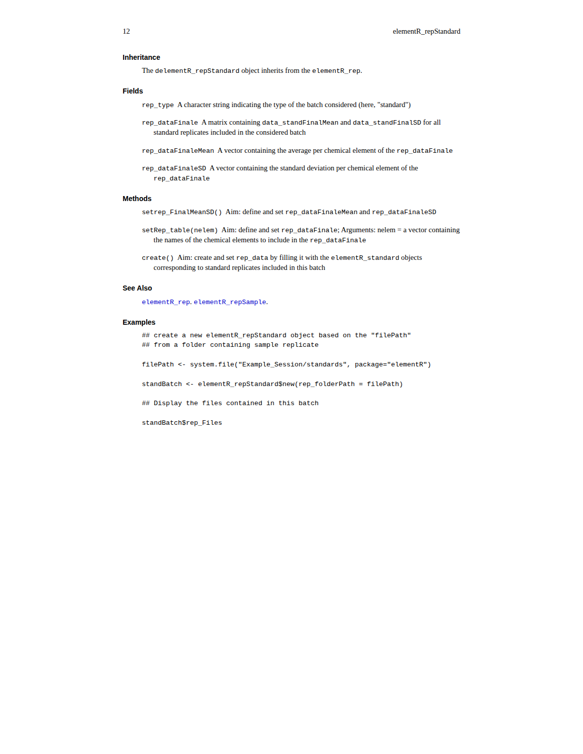12 elementR_repStandard
Inheritance
The delementR_repStandard object inherits from the elementR_rep.
Fields
rep_type A character string indicating the type of the batch considered (here, "standard")
rep_dataFinale A matrix containing data_standFinalMean and data_standFinalSD for all standard replicates included in the considered batch
rep_dataFinaleMean A vector containing the average per chemical element of the rep_dataFinale
rep_dataFinaleSD A vector containing the standard deviation per chemical element of the rep_dataFinale
Methods
setrep_FinalMeanSD() Aim: define and set rep_dataFinaleMean and rep_dataFinaleSD
setRep_table(nelem) Aim: define and set rep_dataFinale; Arguments: nelem = a vector containing the names of the chemical elements to include in the rep_dataFinale
create() Aim: create and set rep_data by filling it with the elementR_standard objects corresponding to standard replicates included in this batch
See Also
elementR_rep. elementR_repSample.
Examples
## create a new elementR_repStandard object based on the "filePath"
## from a folder containing sample replicate

filePath <- system.file("Example_Session/standards", package="elementR")

standBatch <- elementR_repStandard$new(rep_folderPath = filePath)

## Display the files contained in this batch

standBatch$rep_Files